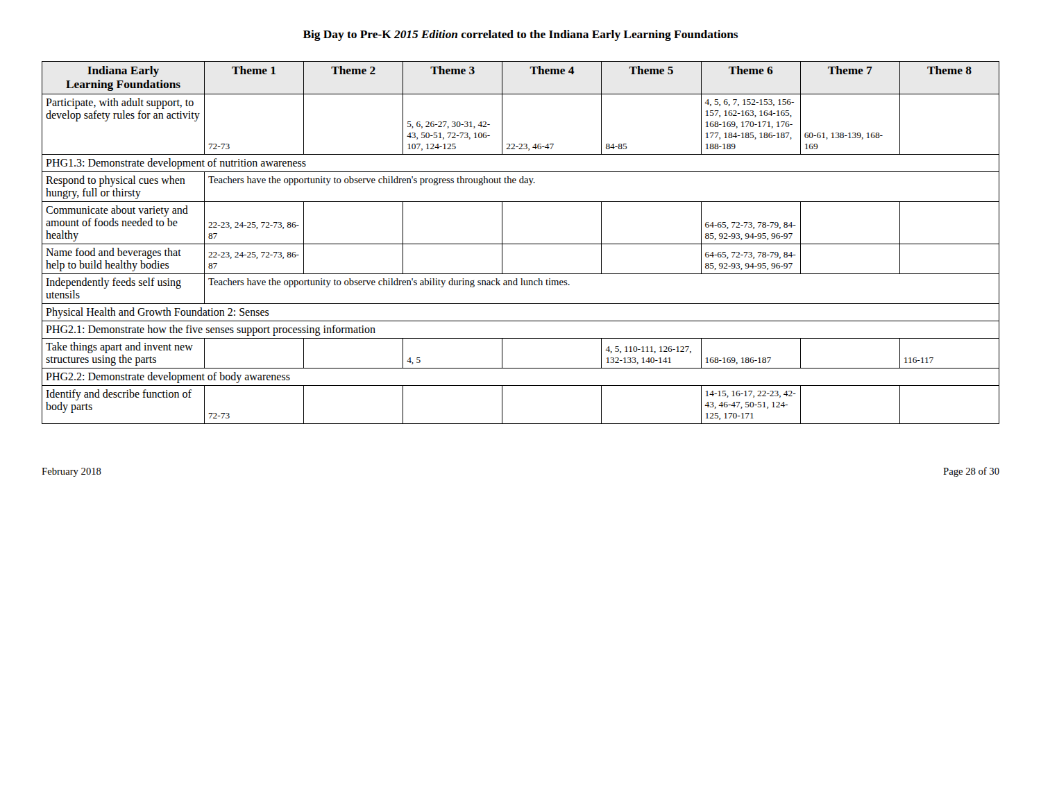Big Day to Pre-K 2015 Edition correlated to the Indiana Early Learning Foundations
| Indiana Early Learning Foundations | Theme 1 | Theme 2 | Theme 3 | Theme 4 | Theme 5 | Theme 6 | Theme 7 | Theme 8 |
| --- | --- | --- | --- | --- | --- | --- | --- | --- |
| Participate, with adult support, to develop safety rules for an activity | 72-73 | | 5, 6, 26-27, 30-31, 42-43, 50-51, 72-73, 106-107, 124-125 | 22-23, 46-47 | 84-85 | 4, 5, 6, 7, 152-153, 156-157, 162-163, 164-165, 168-169, 170-171, 176-177, 184-185, 186-187, 188-189 | 60-61, 138-139, 168-169 | |
| PHG1.3: Demonstrate development of nutrition awareness |
| Respond to physical cues when hungry, full or thirsty | Teachers have the opportunity to observe children's progress throughout the day. |
| Communicate about variety and amount of foods needed to be healthy | 22-23, 24-25, 72-73, 86-87 | | | | | 64-65, 72-73, 78-79, 84-85, 92-93, 94-95, 96-97 | | |
| Name food and beverages that help to build healthy bodies | 22-23, 24-25, 72-73, 86-87 | | | | | 64-65, 72-73, 78-79, 84-85, 92-93, 94-95, 96-97 | | |
| Independently feeds self using utensils | Teachers have the opportunity to observe children's ability during snack and lunch times. |
| Physical Health and Growth Foundation 2: Senses |
| PHG2.1: Demonstrate how the five senses support processing information |
| Take things apart and invent new structures using the parts | | | 4, 5 | | 4, 5, 110-111, 126-127, 132-133, 140-141 | 168-169, 186-187 | | 116-117 |
| PHG2.2: Demonstrate development of body awareness |
| Identify and describe function of body parts | 72-73 | | | | | 14-15, 16-17, 22-23, 42-43, 46-47, 50-51, 124-125, 170-171 | | |
February 2018 Page 28 of 30